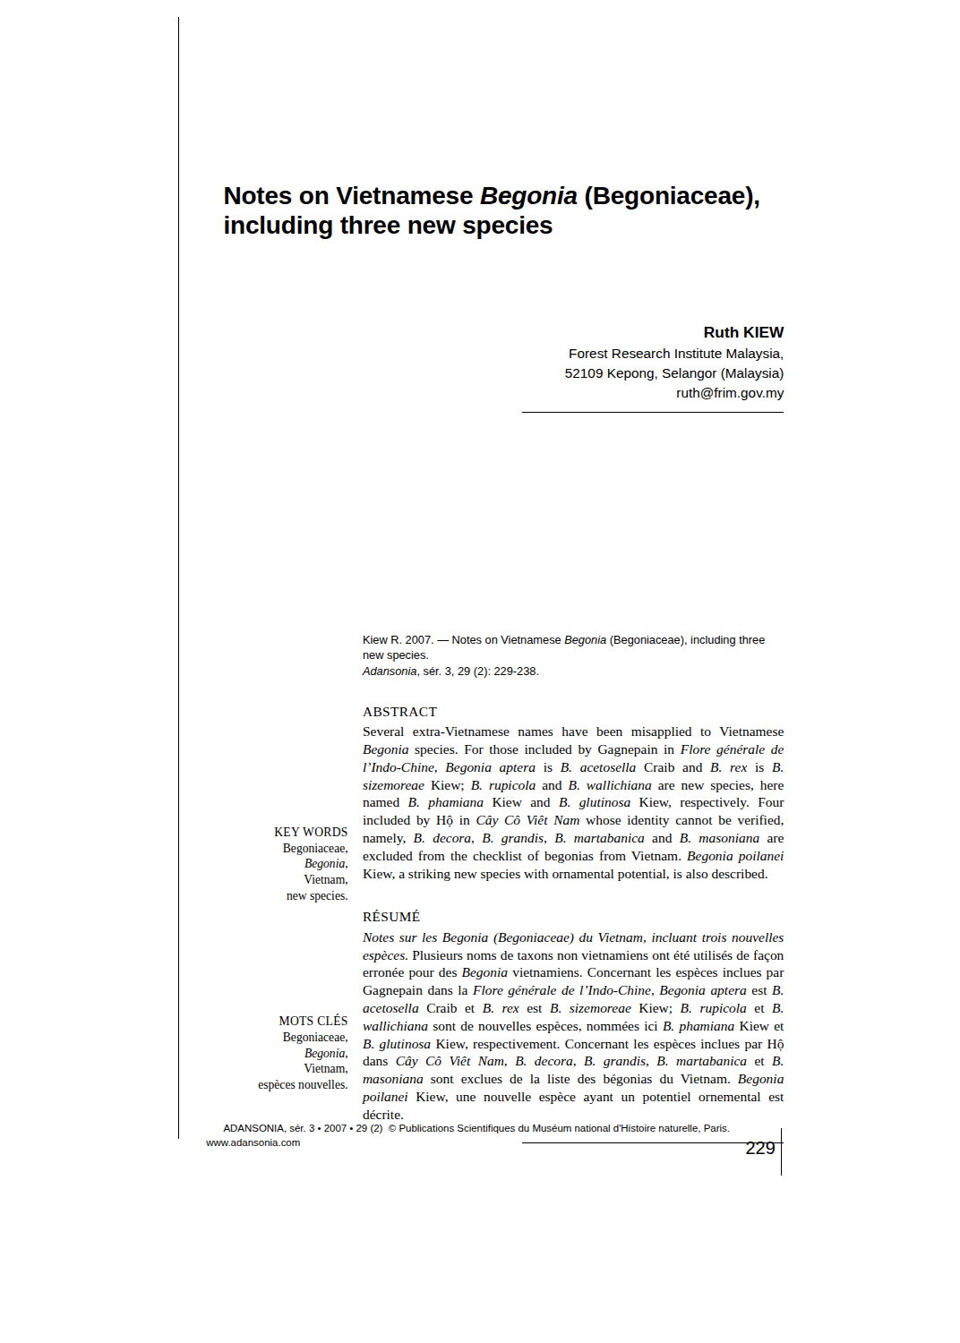Notes on Vietnamese Begonia (Begoniaceae),
including three new species
Ruth KIEW
Forest Research Institute Malaysia,
52109 Kepong, Selangor (Malaysia)
ruth@frim.gov.my
Kiew R. 2007. — Notes on Vietnamese Begonia (Begoniaceae), including three new species.
Adansonia, sér. 3, 29 (2): 229-238.
KEY WORDS
Begoniaceae,
Begonia,
Vietnam,
new species.
MOTS CLÉS
Begoniaceae,
Begonia,
Vietnam,
espèces nouvelles.
ABSTRACT
Several extra-Vietnamese names have been misapplied to Vietnamese Begonia species. For those included by Gagnepain in Flore générale de l’Indo-Chine, Begonia aptera is B. acetosella Craib and B. rex is B. sizemoreae Kiew; B. rupicola and B. wallichiana are new species, here named B. phamiana Kiew and B. glutinosa Kiew, respectively. Four included by Hộ in Cây Cô Viêt Nam whose identity cannot be verified, namely, B. decora, B. grandis, B. martabanica and B. masoniana are excluded from the checklist of begonias from Vietnam. Begonia poilanei Kiew, a striking new species with ornamental potential, is also described.
RÉSUMÉ
Notes sur les Begonia (Begoniaceae) du Vietnam, incluant trois nouvelles espèces. Plusieurs noms de taxons non vietnamiens ont été utilisés de façon erronée pour des Begonia vietnamiens. Concernant les espèces inclues par Gagnepain dans la Flore générale de l’Indo-Chine, Begonia aptera est B. acetosella Craib et B. rex est B. sizemoreae Kiew; B. rupicola et B. wallichiana sont de nouvelles espèces, nommées ici B. phamiana Kiew et B. glutinosa Kiew, respectivement. Concernant les espèces inclues par Hộ dans Cây Cô Viêt Nam, B. decora, B. grandis, B. martabanica et B. masoniana sont exclues de la liste des bégonias du Vietnam. Begonia poilanei Kiew, une nouvelle espèce ayant un potentiel ornemental est décrite.
ADANSONIA, sér. 3 • 2007 • 29 (2) © Publications Scientifiques du Muséum national d'Histoire naturelle, Paris. www.adansonia.com 229